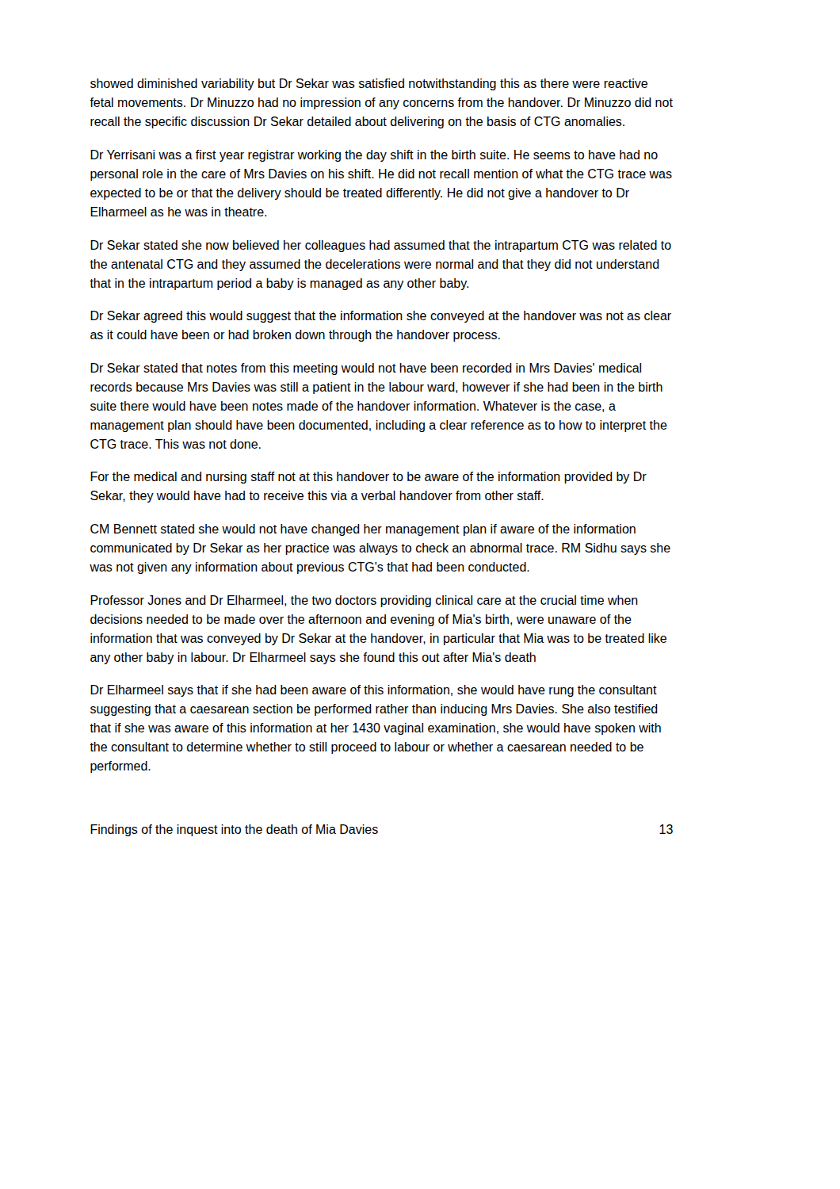showed diminished variability but Dr Sekar was satisfied notwithstanding this as there were reactive fetal movements. Dr Minuzzo had no impression of any concerns from the handover. Dr Minuzzo did not recall the specific discussion Dr Sekar detailed about delivering on the basis of CTG anomalies.
Dr Yerrisani was a first year registrar working the day shift in the birth suite. He seems to have had no personal role in the care of Mrs Davies on his shift. He did not recall mention of what the CTG trace was expected to be or that the delivery should be treated differently. He did not give a handover to Dr Elharmeel as he was in theatre.
Dr Sekar stated she now believed her colleagues had assumed that the intrapartum CTG was related to the antenatal CTG and they assumed the decelerations were normal and that they did not understand that in the intrapartum period a baby is managed as any other baby.
Dr Sekar agreed this would suggest that the information she conveyed at the handover was not as clear as it could have been or had broken down through the handover process.
Dr Sekar stated that notes from this meeting would not have been recorded in Mrs Davies' medical records because Mrs Davies was still a patient in the labour ward, however if she had been in the birth suite there would have been notes made of the handover information. Whatever is the case, a management plan should have been documented, including a clear reference as to how to interpret the CTG trace. This was not done.
For the medical and nursing staff not at this handover to be aware of the information provided by Dr Sekar, they would have had to receive this via a verbal handover from other staff.
CM Bennett stated she would not have changed her management plan if aware of the information communicated by Dr Sekar as her practice was always to check an abnormal trace. RM Sidhu says she was not given any information about previous CTG's that had been conducted.
Professor Jones and Dr Elharmeel, the two doctors providing clinical care at the crucial time when decisions needed to be made over the afternoon and evening of Mia's birth, were unaware of the information that was conveyed by Dr Sekar at the handover, in particular that Mia was to be treated like any other baby in labour. Dr Elharmeel says she found this out after Mia's death
Dr Elharmeel says that if she had been aware of this information, she would have rung the consultant suggesting that a caesarean section be performed rather than inducing Mrs Davies. She also testified that if she was aware of this information at her 1430 vaginal examination, she would have spoken with the consultant to determine whether to still proceed to labour or whether a caesarean needed to be performed.
Findings of the inquest into the death of Mia Davies 13